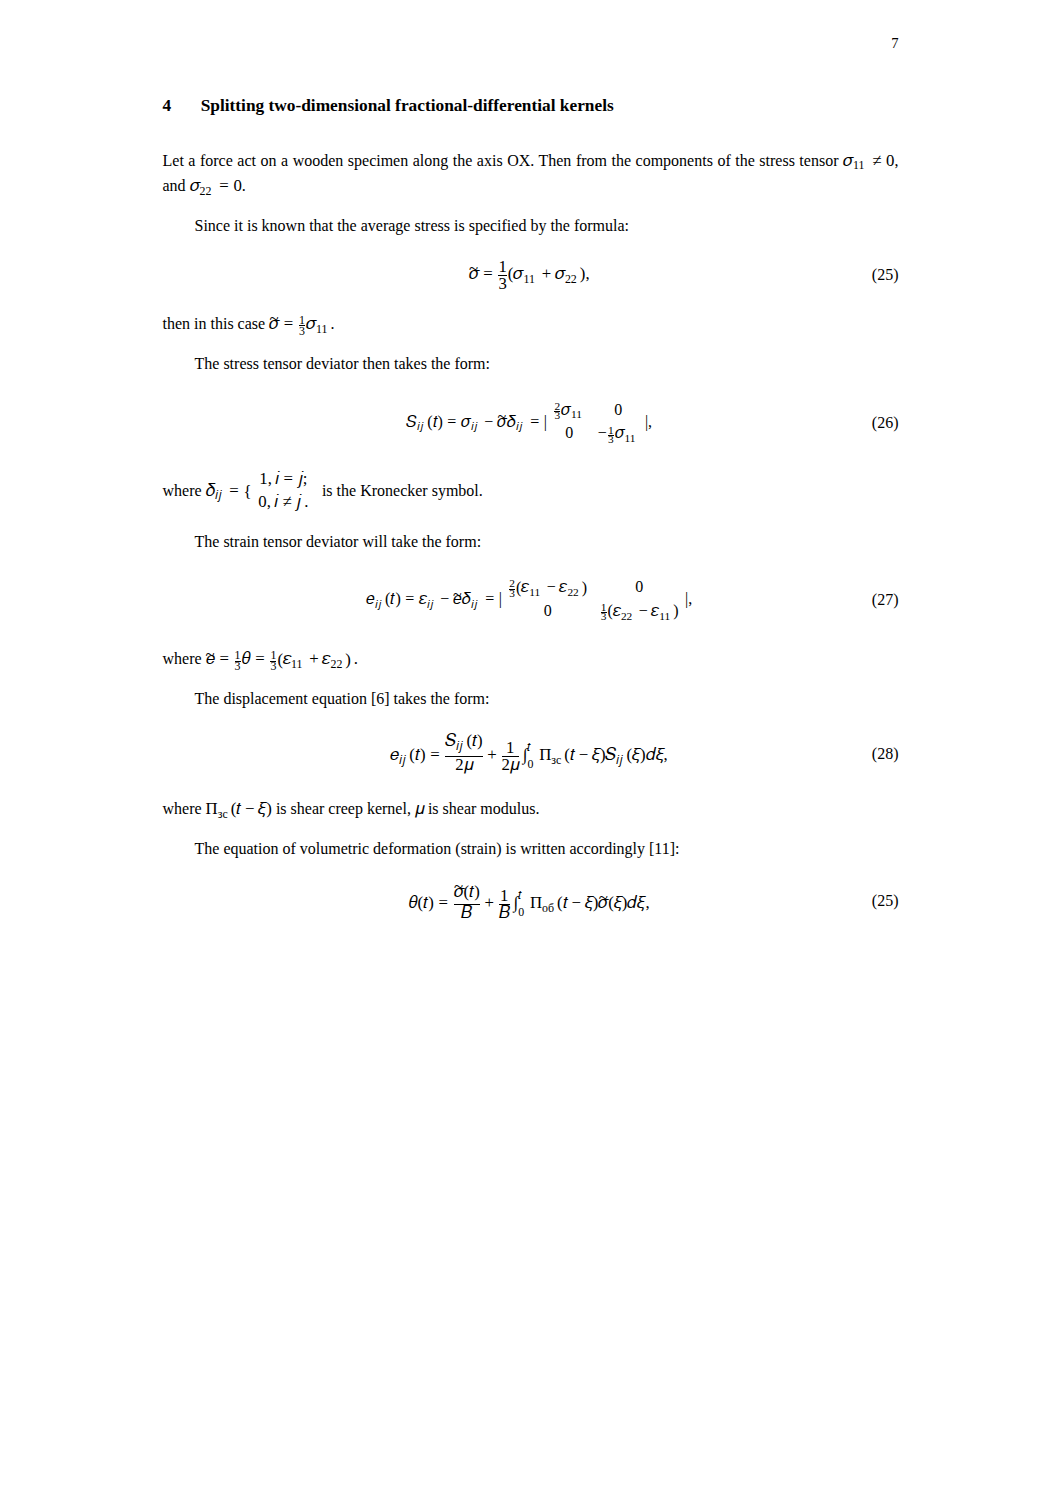7
4 Splitting two-dimensional fractional-differential kernels
Let a force act on a wooden specimen along the axis OX. Then from the components of the stress tensor σ11 ≠0 , and σ22 =0 .
Since it is known that the average stress is specified by the formula:
σ~ = 13 ( σ11 + σ22 ) ,
(25)
then in this case σ~ = 13 σ11 .
The stress tensor deviator then takes the form:
Sij (t) = σij − σ~ δij = | 23 σ11 0 0 − 13 σ11 | ,
(26)
where δij = { 1,i=j; 0,i≠j. is the Kronecker symbol.
The strain tensor deviator will take the form:
eij (t) = εij − e~ δij = | 23 ( ε11 − ε22 ) 0 0 13 ( ε22 − ε11 ) | ,
(27)
where e~ = 13 θ = 13 ( ε11 + ε22 ) .
The displacement equation [6] takes the form:
eij (t) = Sij (t) 2μ + 12μ ∫ 0 t Πзс (t−ξ) Sij (ξ) dξ ,
(28)
where Πзс (t−ξ) is shear creep kernel, μ is shear modulus.
The equation of volumetric deformation (strain) is written accordingly [11]:
θ (t) = σ~ (t) B + 1B ∫ 0 t Πоб (t−ξ) σ~ (ξ) dξ ,
(25)